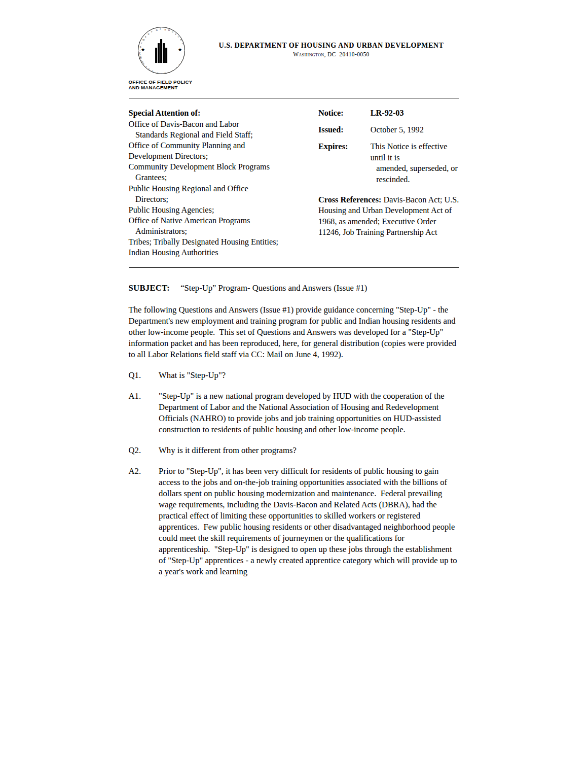D E P A R T M E N T O F H O U S I N G A N D U R B A N D E V E L O P
★
★
OFFICE OF FIELD POLICY
AND MANAGEMENT
U.S. Department of Housing and Urban Development
Washington, DC 20410-0050
Special Attention of:
Office of Davis-Bacon and Labor
Standards Regional and Field Staff;
Office of Community Planning and
Development Directors;
Community Development Block Programs
Grantees;
Public Housing Regional and Office
Directors;
Public Housing Agencies;
Office of Native American Programs
Administrators;
Tribes; Tribally Designated Housing Entities;
Indian Housing Authorities
Notice:
LR-92-03
Issued:
October 5, 1992
Expires:
This Notice is effective until it is
amended, superseded, or
rescinded.
Cross References: Davis-Bacon Act; U.S. Housing and Urban Development Act of 1968, as amended; Executive Order 11246, Job Training Partnership Act
SUBJECT:“Step-Up” Program- Questions and Answers (Issue #1)
The following Questions and Answers (Issue #1) provide guidance concerning "Step-Up" - the Department's new employment and training program for public and Indian housing residents and other low-income people. This set of Questions and Answers was developed for a "Step-Up" information packet and has been reproduced, here, for general distribution (copies were provided to all Labor Relations field staff via CC: Mail on June 4, 1992).
Q1.
What is "Step-Up"?
A1.
"Step-Up" is a new national program developed by HUD with the cooperation of the Department of Labor and the National Association of Housing and Redevelopment Officials (NAHRO) to provide jobs and job training opportunities on HUD-assisted construction to residents of public housing and other low-income people.
Q2.
Why is it different from other programs?
A2.
Prior to "Step-Up", it has been very difficult for residents of public housing to gain access to the jobs and on-the-job training opportunities associated with the billions of dollars spent on public housing modernization and maintenance. Federal prevailing wage requirements, including the Davis-Bacon and Related Acts (DBRA), had the practical effect of limiting these opportunities to skilled workers or registered apprentices. Few public housing residents or other disadvantaged neighborhood people could meet the skill requirements of journeymen or the qualifications for apprenticeship. "Step-Up" is designed to open up these jobs through the establishment of "Step-Up" apprentices - a newly created apprentice category which will provide up to a year's work and learning